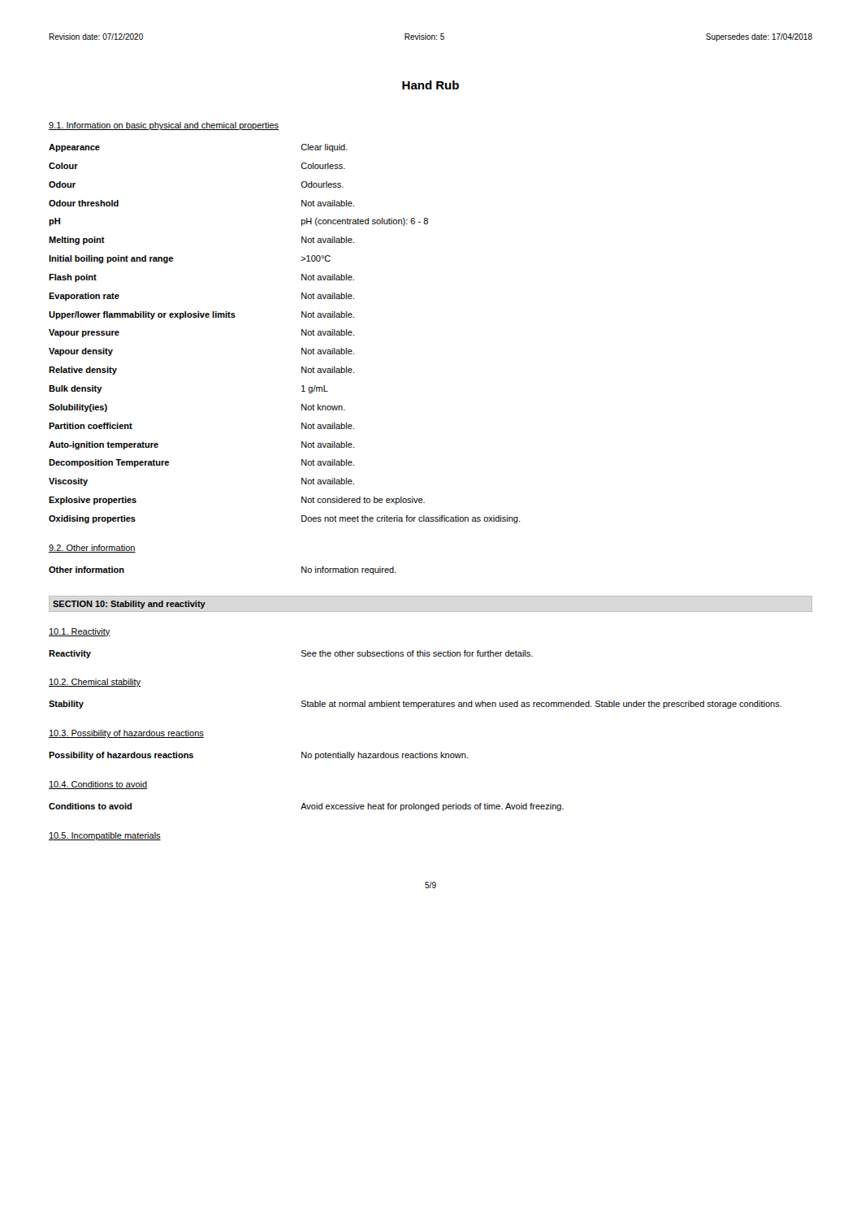Revision date: 07/12/2020 Revision: 5 Supersedes date: 17/04/2018
Hand Rub
9.1. Information on basic physical and chemical properties
| Appearance | Clear liquid. |
| Colour | Colourless. |
| Odour | Odourless. |
| Odour threshold | Not available. |
| pH | pH (concentrated solution): 6 - 8 |
| Melting point | Not available. |
| Initial boiling point and range | >100°C |
| Flash point | Not available. |
| Evaporation rate | Not available. |
| Upper/lower flammability or explosive limits | Not available. |
| Vapour pressure | Not available. |
| Vapour density | Not available. |
| Relative density | Not available. |
| Bulk density | 1 g/mL |
| Solubility(ies) | Not known. |
| Partition coefficient | Not available. |
| Auto-ignition temperature | Not available. |
| Decomposition Temperature | Not available. |
| Viscosity | Not available. |
| Explosive properties | Not considered to be explosive. |
| Oxidising properties | Does not meet the criteria for classification as oxidising. |
9.2. Other information
| Other information | No information required. |
SECTION 10: Stability and reactivity
10.1. Reactivity
| Reactivity | See the other subsections of this section for further details. |
10.2. Chemical stability
| Stability | Stable at normal ambient temperatures and when used as recommended. Stable under the prescribed storage conditions. |
10.3. Possibility of hazardous reactions
| Possibility of hazardous reactions | No potentially hazardous reactions known. |
10.4. Conditions to avoid
| Conditions to avoid | Avoid excessive heat for prolonged periods of time. Avoid freezing. |
10.5. Incompatible materials
5/9